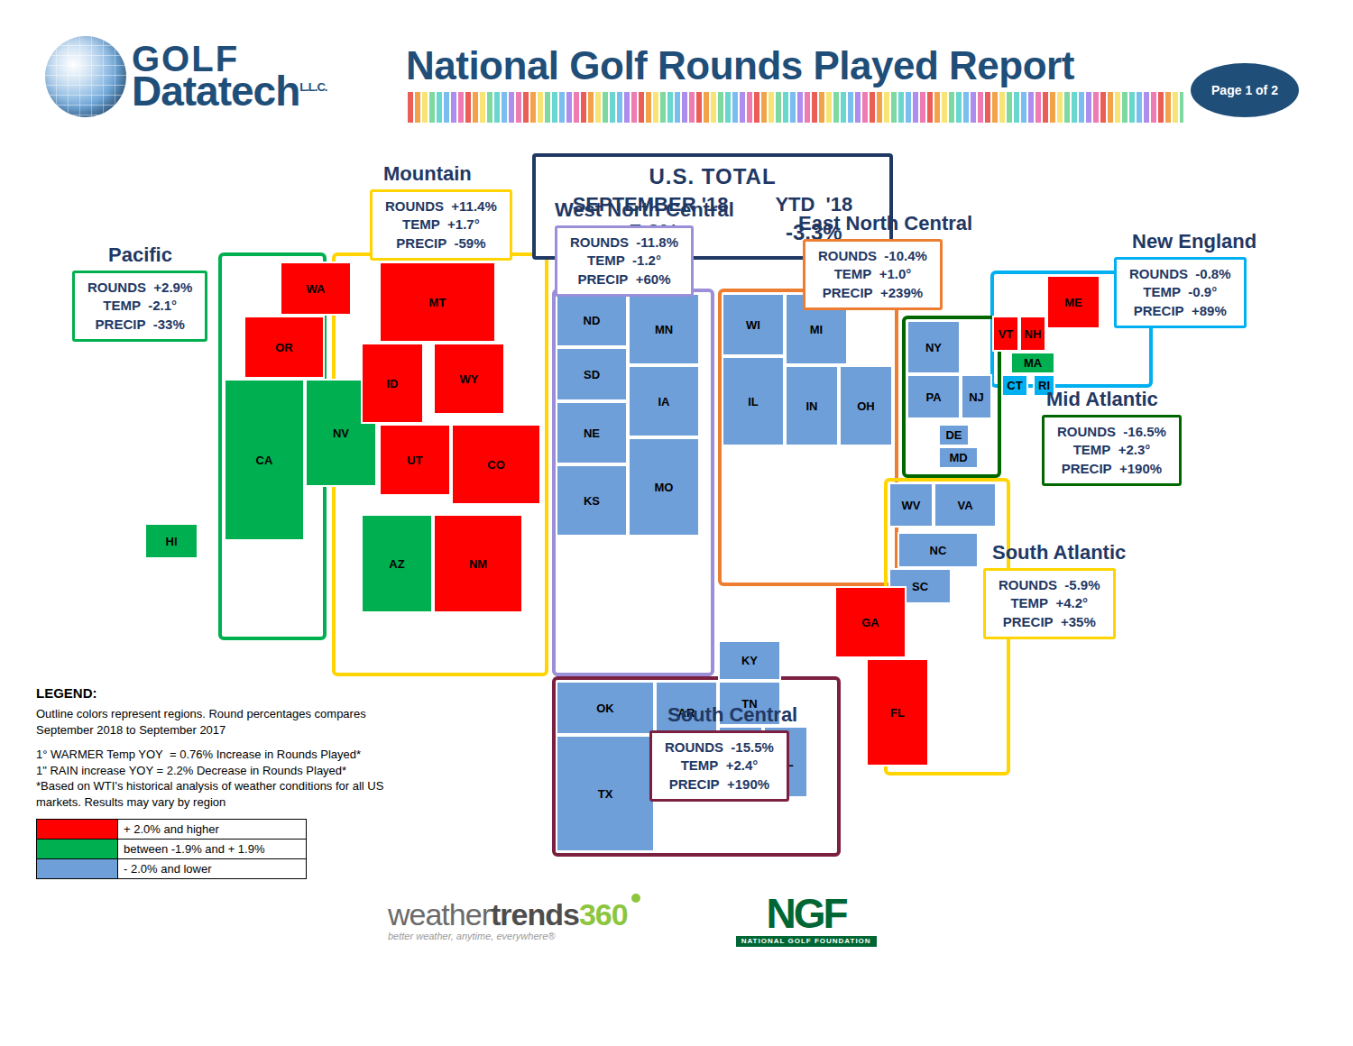GOLF
DatatechL.L.C.
National Golf Rounds Played Report
Page 1 of 2
U.S. TOTAL
| SEPTEMBER '18 | YTD '18 |
| -7.2% | -3.3% |
Mountain
Pacific
West North Central
East North Central
New England
Mid Atlantic
South Atlantic
South Central
ROUNDS +11.4%
TEMP +1.7°
PRECIP -59%
ROUNDS +2.9%
TEMP -2.1°
PRECIP -33%
ROUNDS -11.8%
TEMP -1.2°
PRECIP +60%
ROUNDS -10.4%
TEMP +1.0°
PRECIP +239%
ROUNDS -0.8%
TEMP -0.9°
PRECIP +89%
ROUNDS -16.5%
TEMP +2.3°
PRECIP +190%
ROUNDS -5.9%
TEMP +4.2°
PRECIP +35%
ROUNDS -15.5%
TEMP +2.4°
PRECIP +190%
WA
OR
CA
NV
AZ
HI
MT
ID
WY
UT
CO
NM
ND
SD
NE
KS
MN
IA
MO
WI
MI
IL
IN
OH
ME
VT
NH
MA
CT
RI
NY
PA
NJ
DE
MD
WV
VA
NC
SC
GA
FL
OK
TX
AR
TN
KY
MS
AL
LEGEND:
Outline colors represent regions. Round percentages compares
September 2018 to September 2017
1° WARMER Temp YOY = 0.76% Increase in Rounds Played*
1" RAIN increase YOY = 2.2% Decrease in Rounds Played*
*Based on WTI's historical analysis of weather conditions for all US
markets. Results may vary by region
| | + 2.0% and higher |
| | between -1.9% and + 1.9% |
| | - 2.0% and lower |
weathertrends 360
better weather, anytime, everywhere®
NGF
NATIONAL GOLF FOUNDATION